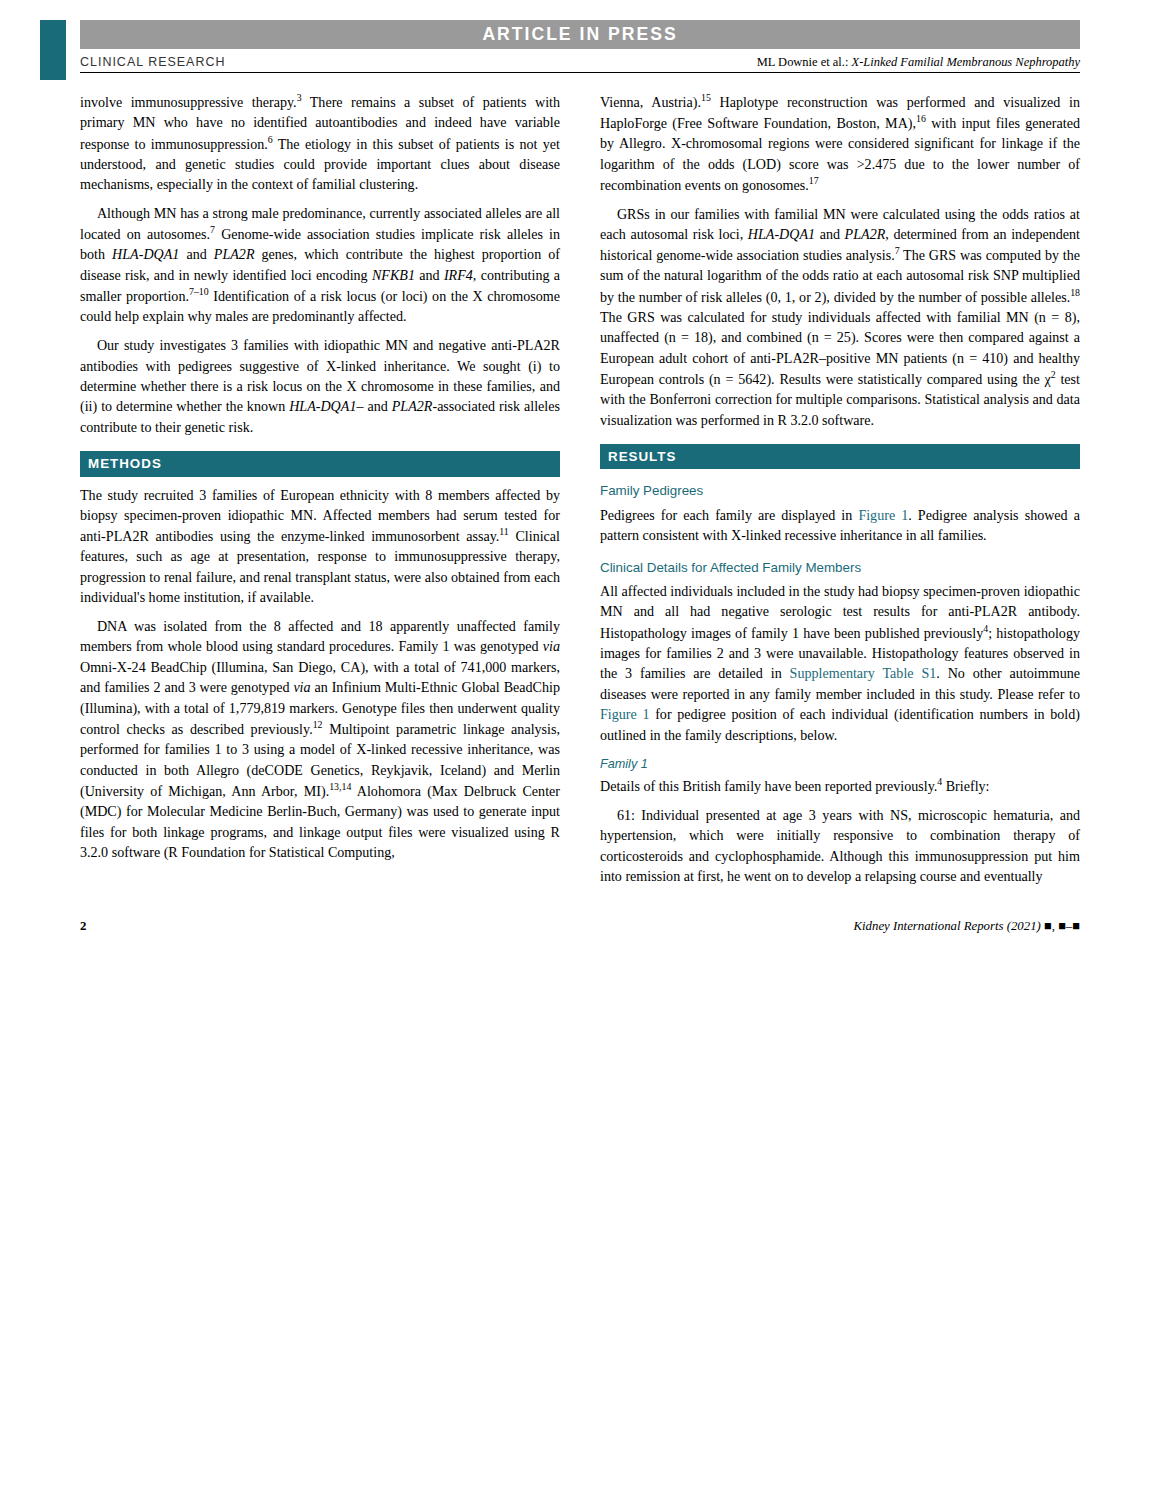ARTICLE IN PRESS
CLINICAL RESEARCH
ML Downie et al.: X-Linked Familial Membranous Nephropathy
involve immunosuppressive therapy.3 There remains a subset of patients with primary MN who have no identified autoantibodies and indeed have variable response to immunosuppression.6 The etiology in this subset of patients is not yet understood, and genetic studies could provide important clues about disease mechanisms, especially in the context of familial clustering.
Although MN has a strong male predominance, currently associated alleles are all located on autosomes.7 Genome-wide association studies implicate risk alleles in both HLA-DQA1 and PLA2R genes, which contribute the highest proportion of disease risk, and in newly identified loci encoding NFKB1 and IRF4, contributing a smaller proportion.7–10 Identification of a risk locus (or loci) on the X chromosome could help explain why males are predominantly affected.
Our study investigates 3 families with idiopathic MN and negative anti-PLA2R antibodies with pedigrees suggestive of X-linked inheritance. We sought (i) to determine whether there is a risk locus on the X chromosome in these families, and (ii) to determine whether the known HLA-DQA1– and PLA2R-associated risk alleles contribute to their genetic risk.
METHODS
The study recruited 3 families of European ethnicity with 8 members affected by biopsy specimen-proven idiopathic MN. Affected members had serum tested for anti-PLA2R antibodies using the enzyme-linked immunosorbent assay.11 Clinical features, such as age at presentation, response to immunosuppressive therapy, progression to renal failure, and renal transplant status, were also obtained from each individual's home institution, if available.
DNA was isolated from the 8 affected and 18 apparently unaffected family members from whole blood using standard procedures. Family 1 was genotyped via Omni-X-24 BeadChip (Illumina, San Diego, CA), with a total of 741,000 markers, and families 2 and 3 were genotyped via an Infinium Multi-Ethnic Global BeadChip (Illumina), with a total of 1,779,819 markers. Genotype files then underwent quality control checks as described previously.12 Multipoint parametric linkage analysis, performed for families 1 to 3 using a model of X-linked recessive inheritance, was conducted in both Allegro (deCODE Genetics, Reykjavik, Iceland) and Merlin (University of Michigan, Ann Arbor, MI).13,14 Alohomora (Max Delbruck Center (MDC) for Molecular Medicine Berlin-Buch, Germany) was used to generate input files for both linkage programs, and linkage output files were visualized using R 3.2.0 software (R Foundation for Statistical Computing,
Vienna, Austria).15 Haplotype reconstruction was performed and visualized in HaploForge (Free Software Foundation, Boston, MA),16 with input files generated by Allegro. X-chromosomal regions were considered significant for linkage if the logarithm of the odds (LOD) score was >2.475 due to the lower number of recombination events on gonosomes.17
GRSs in our families with familial MN were calculated using the odds ratios at each autosomal risk loci, HLA-DQA1 and PLA2R, determined from an independent historical genome-wide association studies analysis.7 The GRS was computed by the sum of the natural logarithm of the odds ratio at each autosomal risk SNP multiplied by the number of risk alleles (0, 1, or 2), divided by the number of possible alleles.18 The GRS was calculated for study individuals affected with familial MN (n = 8), unaffected (n = 18), and combined (n = 25). Scores were then compared against a European adult cohort of anti-PLA2R–positive MN patients (n = 410) and healthy European controls (n = 5642). Results were statistically compared using the χ2 test with the Bonferroni correction for multiple comparisons. Statistical analysis and data visualization was performed in R 3.2.0 software.
RESULTS
Family Pedigrees
Pedigrees for each family are displayed in Figure 1. Pedigree analysis showed a pattern consistent with X-linked recessive inheritance in all families.
Clinical Details for Affected Family Members
All affected individuals included in the study had biopsy specimen-proven idiopathic MN and all had negative serologic test results for anti-PLA2R antibody. Histopathology images of family 1 have been published previously4; histopathology images for families 2 and 3 were unavailable. Histopathology features observed in the 3 families are detailed in Supplementary Table S1. No other autoimmune diseases were reported in any family member included in this study. Please refer to Figure 1 for pedigree position of each individual (identification numbers in bold) outlined in the family descriptions, below.
Family 1
Details of this British family have been reported previously.4 Briefly:
61: Individual presented at age 3 years with NS, microscopic hematuria, and hypertension, which were initially responsive to combination therapy of corticosteroids and cyclophosphamide. Although this immunosuppression put him into remission at first, he went on to develop a relapsing course and eventually
2
Kidney International Reports (2021) ■, ■–■